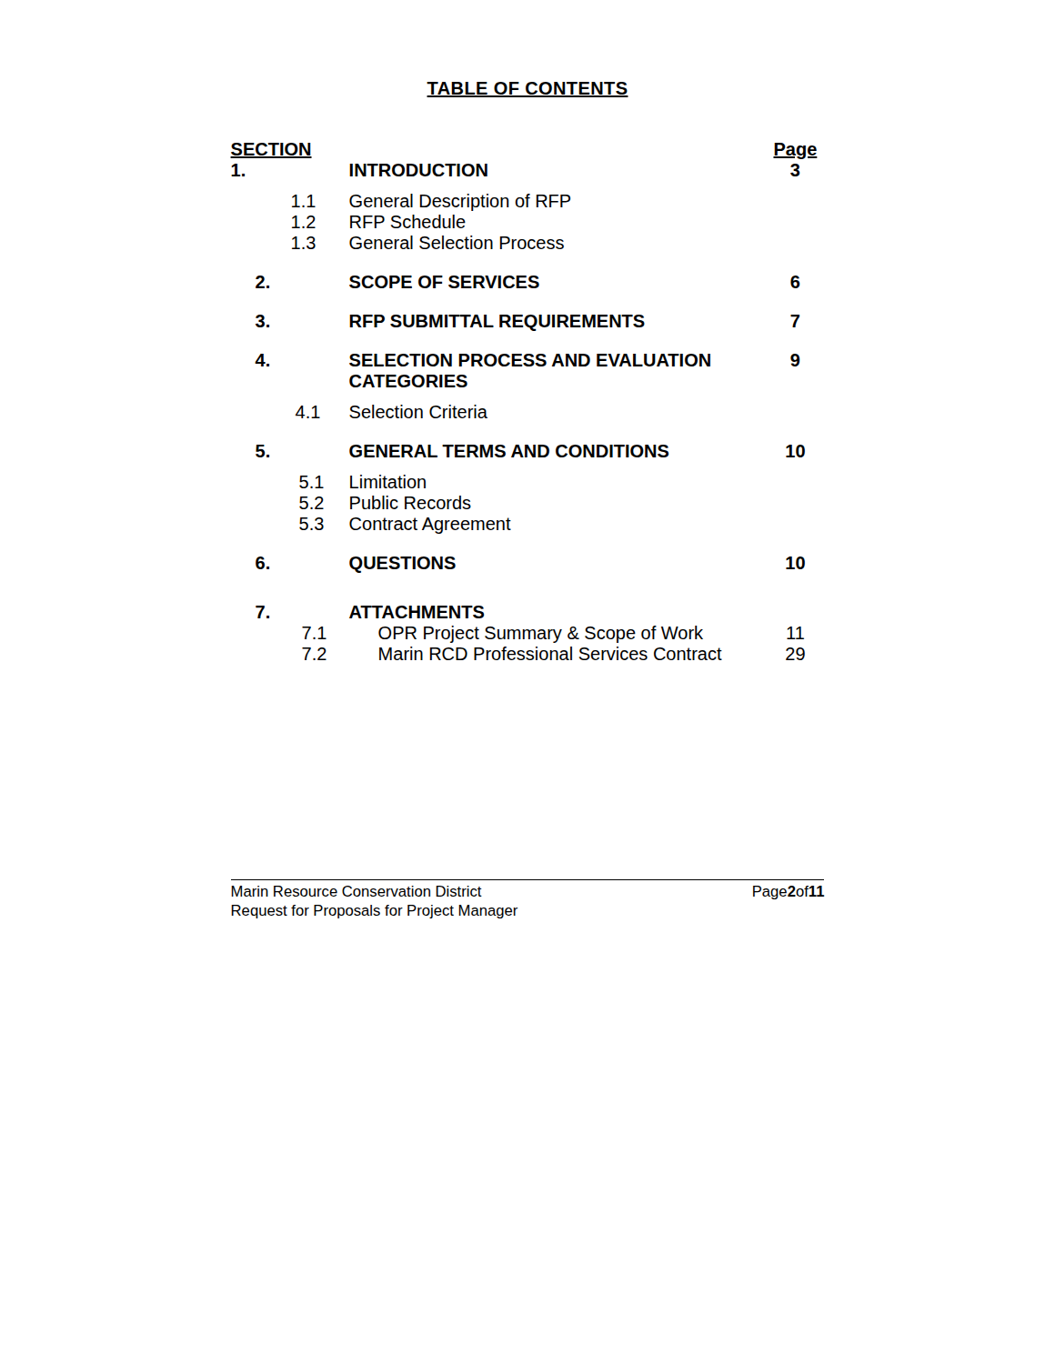TABLE OF CONTENTS
| SECTION | | Page |
| 1. | INTRODUCTION | 3 |
| 1.1 | General Description of RFP | |
| 1.2 | RFP Schedule | |
| 1.3 | General Selection Process | |
| 2. | SCOPE OF SERVICES | 6 |
| 3. | RFP SUBMITTAL REQUIREMENTS | 7 |
| 4. | SELECTION PROCESS AND EVALUATION CATEGORIES | 9 |
| 4.1 | Selection Criteria | |
| 5. | GENERAL TERMS AND CONDITIONS | 10 |
| 5.1 | Limitation | |
| 5.2 | Public Records | |
| 5.3 | Contract Agreement | |
| 6. | QUESTIONS | 10 |
| 7. | ATTACHMENTS | |
| 7.1 | OPR Project Summary & Scope of Work | 11 |
| 7.2 | Marin RCD Professional Services Contract | 29 |
Marin Resource Conservation District
Request for Proposals for Project Manager
Page2of11